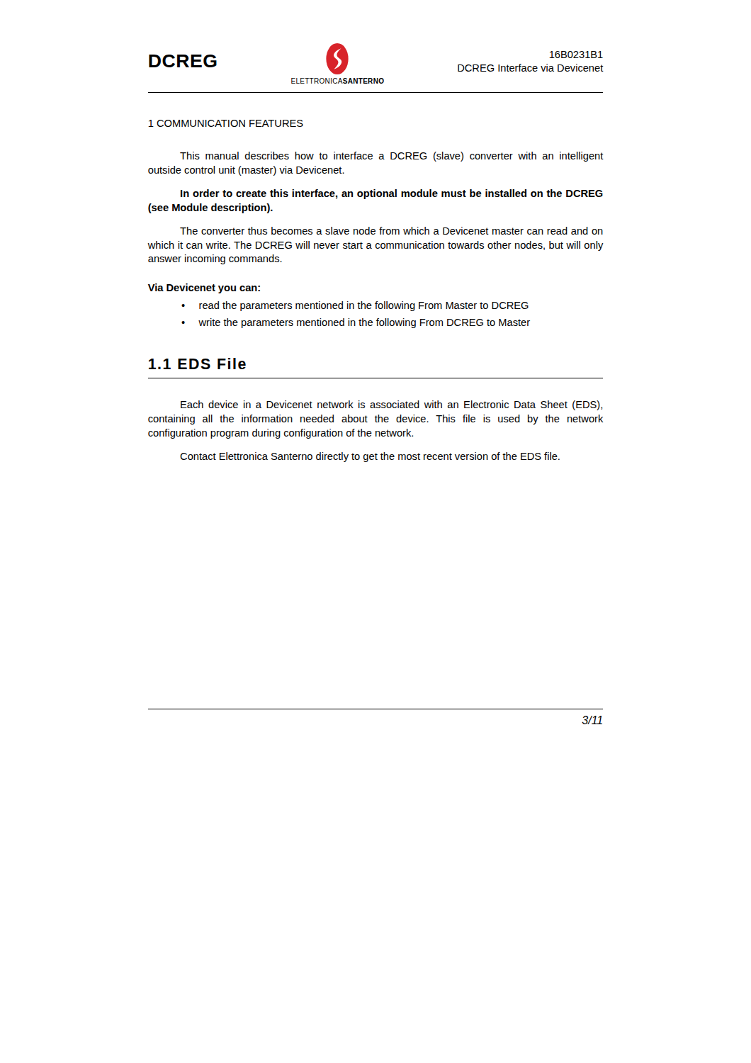DCREG
ELETTRONICASANTERNO
16B0231B1
DCREG Interface via Devicenet
1 COMMUNICATION FEATURES
This manual describes how to interface a DCREG (slave) converter with an intelligent outside control unit (master) via Devicenet.
In order to create this interface, an optional module must be installed on the DCREG (see Module description).
The converter thus becomes a slave node from which a Devicenet master can read and on which it can write. The DCREG will never start a communication towards other nodes, but will only answer incoming commands.
Via Devicenet you can:
read the parameters mentioned in the following From Master to DCREG
write the parameters mentioned in the following From DCREG to Master
1.1 EDS File
Each device in a Devicenet network is associated with an Electronic Data Sheet (EDS), containing all the information needed about the device. This file is used by the network configuration program during configuration of the network.
Contact Elettronica Santerno directly to get the most recent version of the EDS file.
3/11